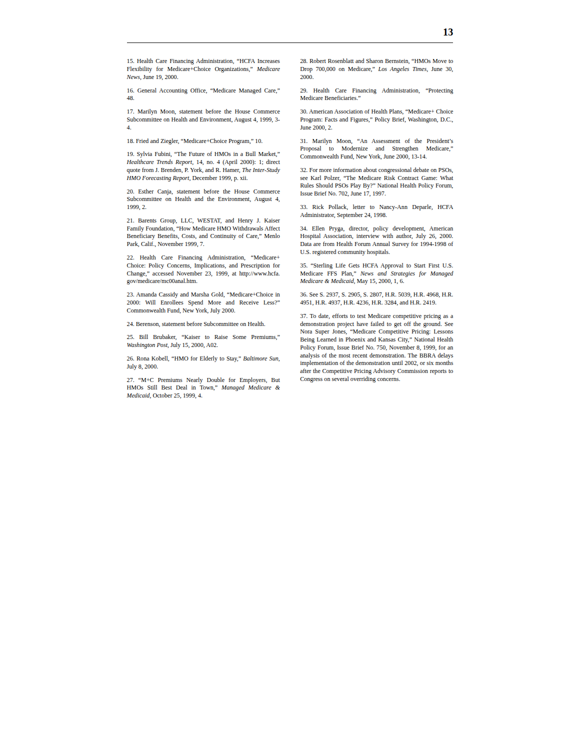13
15. Health Care Financing Administration, “HCFA Increases Flexibility for Medicare+Choice Organizations,” Medicare News, June 19, 2000.
16. General Accounting Office, “Medicare Managed Care,” 48.
17. Marilyn Moon, statement before the House Commerce Subcommittee on Health and Environment, August 4, 1999, 3-4.
18. Fried and Ziegler, “Medicare+Choice Program,” 10.
19. Sylvia Fubini, “The Future of HMOs in a Bull Market,” Healthcare Trends Report, 14, no. 4 (April 2000): 1; direct quote from J. Brenden, P. York, and R. Hamer, The Inter-Study HMO Forecasting Report, December 1999, p. xii.
20. Esther Canja, statement before the House Commerce Subcommittee on Health and the Environment, August 4, 1999, 2.
21. Barents Group, LLC, WESTAT, and Henry J. Kaiser Family Foundation, “How Medicare HMO Withdrawals Affect Beneficiary Benefits, Costs, and Continuity of Care,” Menlo Park, Calif., November 1999, 7.
22. Health Care Financing Administration, “Medicare+ Choice: Policy Concerns, Implications, and Prescription for Change,” accessed November 23, 1999, at http://www.hcfa. gov/medicare/mc00anal.htm.
23. Amanda Cassidy and Marsha Gold, “Medicare+Choice in 2000: Will Enrollees Spend More and Receive Less?” Commonwealth Fund, New York, July 2000.
24. Berenson, statement before Subcommittee on Health.
25. Bill Brubaker, “Kaiser to Raise Some Premiums,” Washington Post, July 15, 2000, A02.
26. Rona Kobell, “HMO for Elderly to Stay,” Baltimore Sun, July 8, 2000.
27. “M+C Premiums Nearly Double for Employers, But HMOs Still Best Deal in Town,” Managed Medicare & Medicaid, October 25, 1999, 4.
28. Robert Rosenblatt and Sharon Bernstein, “HMOs Move to Drop 700,000 on Medicare,” Los Angeles Times, June 30, 2000.
29. Health Care Financing Administration, “Protecting Medicare Beneficiaries.”
30. American Association of Health Plans, “Medicare+ Choice Program: Facts and Figures,” Policy Brief, Washington, D.C., June 2000, 2.
31. Marilyn Moon, “An Assessment of the President’s Proposal to Modernize and Strengthen Medicare,” Commonwealth Fund, New York, June 2000, 13-14.
32. For more information about congressional debate on PSOs, see Karl Polzer, “The Medicare Risk Contract Game: What Rules Should PSOs Play By?” National Health Policy Forum, Issue Brief No. 702, June 17, 1997.
33. Rick Pollack, letter to Nancy-Ann Deparle, HCFA Administrator, September 24, 1998.
34. Ellen Pryga, director, policy development, American Hospital Association, interview with author, July 26, 2000. Data are from Health Forum Annual Survey for 1994-1998 of U.S. registered community hospitals.
35. “Sterling Life Gets HCFA Approval to Start First U.S. Medicare FFS Plan,” News and Strategies for Managed Medicare & Medicaid, May 15, 2000, 1, 6.
36. See S. 2937, S. 2905, S. 2807, H.R. 5039, H.R. 4968, H.R. 4951, H.R. 4937, H.R. 4236, H.R. 3284, and H.R. 2419.
37. To date, efforts to test Medicare competitive pricing as a demonstration project have failed to get off the ground. See Nora Super Jones, “Medicare Competitive Pricing: Lessons Being Learned in Phoenix and Kansas City,” National Health Policy Forum, Issue Brief No. 750, November 8, 1999, for an analysis of the most recent demonstration. The BBRA delays implementation of the demonstration until 2002, or six months after the Competitive Pricing Advisory Commission reports to Congress on several overriding concerns.